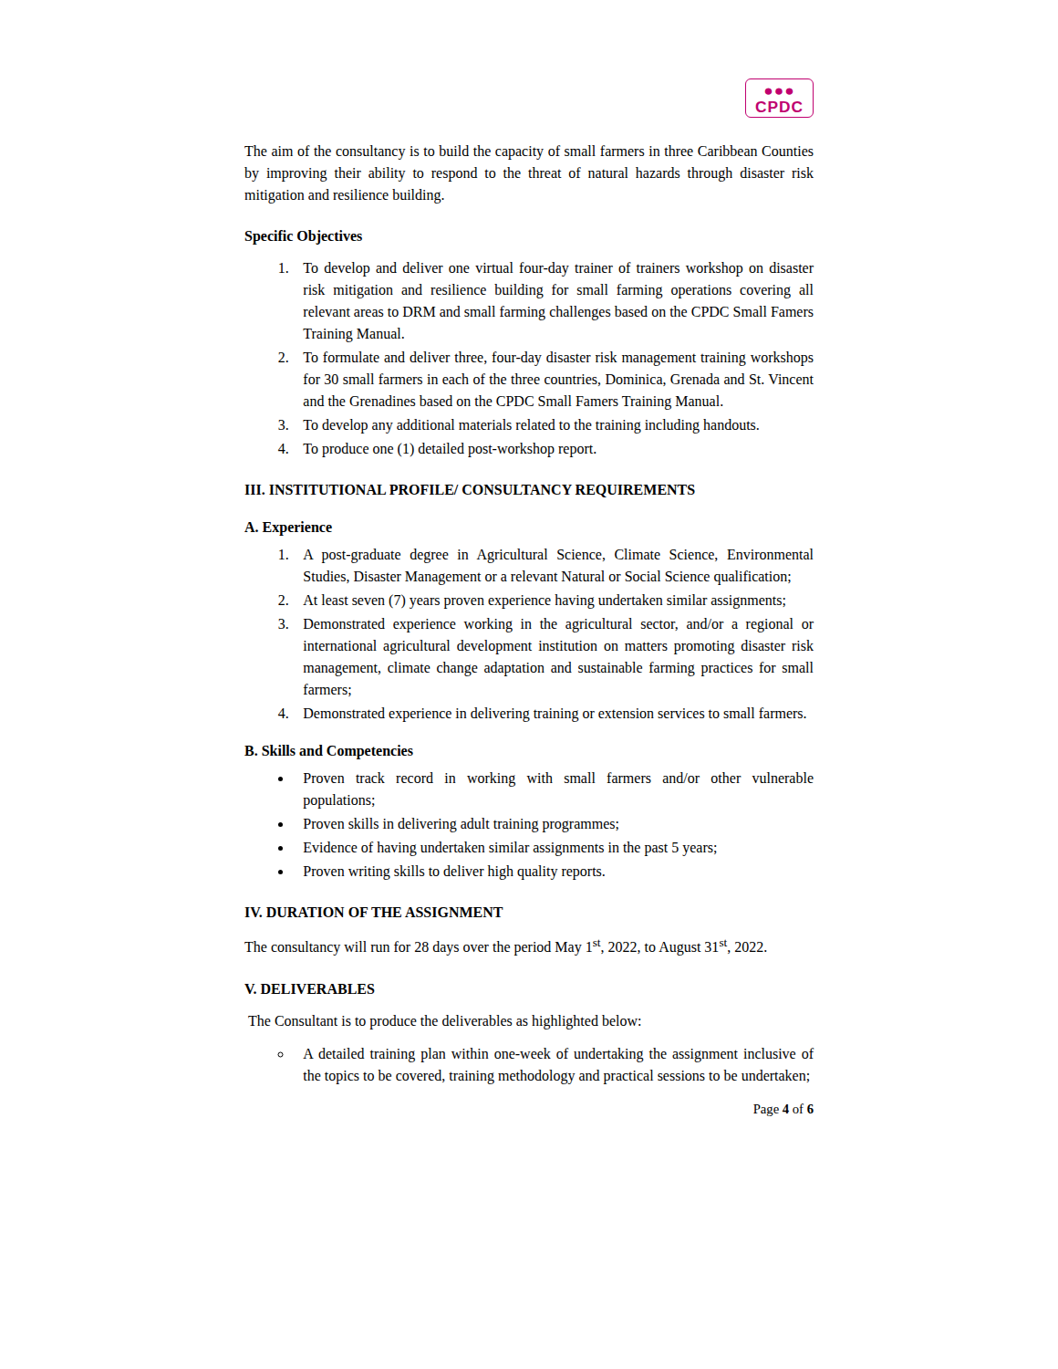●●●
CPDC
The aim of the consultancy is to build the capacity of small farmers in three Caribbean Counties by improving their ability to respond to the threat of natural hazards through disaster risk mitigation and resilience building.
Specific Objectives
To develop and deliver one virtual four-day trainer of trainers workshop on disaster risk mitigation and resilience building for small farming operations covering all relevant areas to DRM and small farming challenges based on the CPDC Small Famers Training Manual.
To formulate and deliver three, four-day disaster risk management training workshops for 30 small farmers in each of the three countries, Dominica, Grenada and St. Vincent and the Grenadines based on the CPDC Small Famers Training Manual.
To develop any additional materials related to the training including handouts.
To produce one (1) detailed post-workshop report.
III. INSTITUTIONAL PROFILE/ CONSULTANCY REQUIREMENTS
A. Experience
A post-graduate degree in Agricultural Science, Climate Science, Environmental Studies, Disaster Management or a relevant Natural or Social Science qualification;
At least seven (7) years proven experience having undertaken similar assignments;
Demonstrated experience working in the agricultural sector, and/or a regional or international agricultural development institution on matters promoting disaster risk management, climate change adaptation and sustainable farming practices for small farmers;
Demonstrated experience in delivering training or extension services to small farmers.
B. Skills and Competencies
Proven track record in working with small farmers and/or other vulnerable populations;
Proven skills in delivering adult training programmes;
Evidence of having undertaken similar assignments in the past 5 years;
Proven writing skills to deliver high quality reports.
IV. DURATION OF THE ASSIGNMENT
The consultancy will run for 28 days over the period May 1st, 2022, to August 31st, 2022.
V. DELIVERABLES
The Consultant is to produce the deliverables as highlighted below:
A detailed training plan within one-week of undertaking the assignment inclusive of the topics to be covered, training methodology and practical sessions to be undertaken;
Page 4 of 6